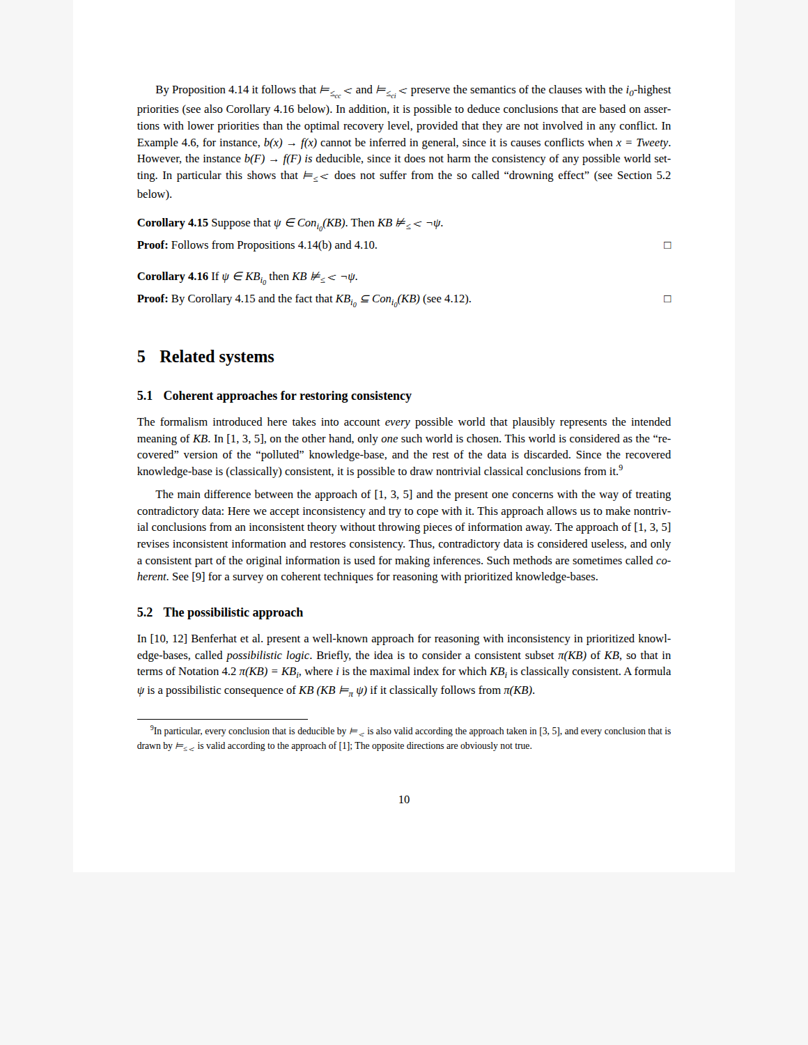By Proposition 4.14 it follows that ⊨≤cc𝈶 and ⊨≤ci𝈶 preserve the semantics of the clauses with the i0-highest priorities (see also Corollary 4.16 below). In addition, it is possible to deduce conclusions that are based on assertions with lower priorities than the optimal recovery level, provided that they are not involved in any conflict. In Example 4.6, for instance, b(x) → f(x) cannot be inferred in general, since it is causes conflicts when x = Tweety. However, the instance b(F) → f(F) is deducible, since it does not harm the consistency of any possible world setting. In particular this shows that ⊨≤𝈶 does not suffer from the so called “drowning effect” (see Section 5.2 below).
Corollary 4.15 Suppose that ψ ∈ Coni0(KB). Then KB ⊭≤𝈶 ¬ψ.
Proof: Follows from Propositions 4.14(b) and 4.10. □
Corollary 4.16 If ψ ∈ KBi0 then KB ⊭≤𝈶 ¬ψ.
Proof: By Corollary 4.15 and the fact that KBi0 ⊆ Coni0(KB) (see 4.12). □
5 Related systems
5.1 Coherent approaches for restoring consistency
The formalism introduced here takes into account every possible world that plausibly represents the intended meaning of KB. In [1, 3, 5], on the other hand, only one such world is chosen. This world is considered as the “recovered” version of the “polluted” knowledge-base, and the rest of the data is discarded. Since the recovered knowledge-base is (classically) consistent, it is possible to draw nontrivial classical conclusions from it.9
The main difference between the approach of [1, 3, 5] and the present one concerns with the way of treating contradictory data: Here we accept inconsistency and try to cope with it. This approach allows us to make nontrivial conclusions from an inconsistent theory without throwing pieces of information away. The approach of [1, 3, 5] revises inconsistent information and restores consistency. Thus, contradictory data is considered useless, and only a consistent part of the original information is used for making inferences. Such methods are sometimes called coherent. See [9] for a survey on coherent techniques for reasoning with prioritized knowledge-bases.
5.2 The possibilistic approach
In [10, 12] Benferhat et al. present a well-known approach for reasoning with inconsistency in prioritized knowledge-bases, called possibilistic logic. Briefly, the idea is to consider a consistent subset π(KB) of KB, so that in terms of Notation 4.2 π(KB) = KBi, where i is the maximal index for which KBi is classically consistent. A formula ψ is a possibilistic consequence of KB (KB ⊨π ψ) if it classically follows from π(KB).
9In particular, every conclusion that is deducible by ⊨𝈶 is also valid according the approach taken in [3, 5], and every conclusion that is drawn by ⊨≤𝈶 is valid according to the approach of [1]; The opposite directions are obviously not true.
10